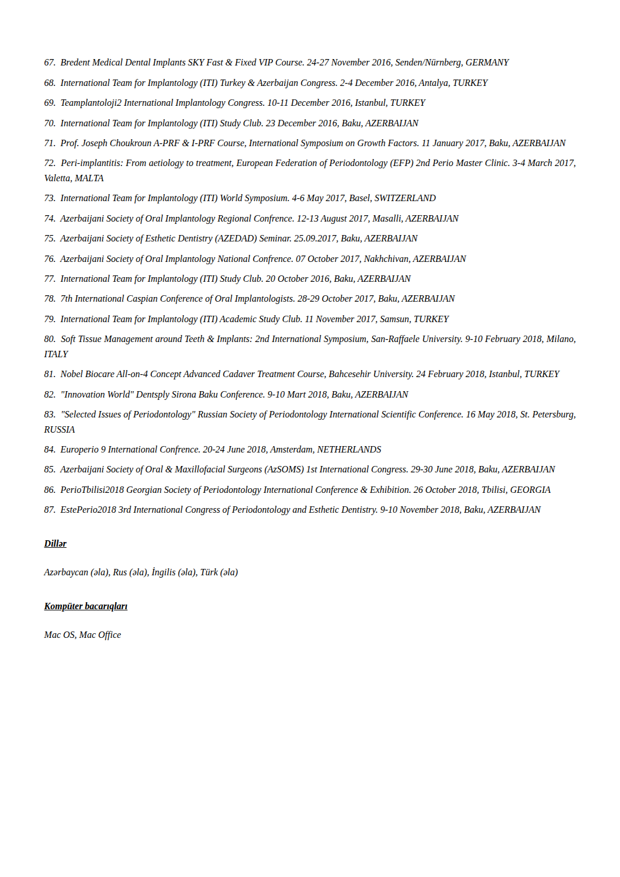67. Bredent Medical Dental Implants SKY Fast & Fixed VIP Course. 24-27 November 2016, Senden/Nürnberg, GERMANY
68. International Team for Implantology (ITI) Turkey & Azerbaijan Congress. 2-4 December 2016, Antalya, TURKEY
69. Teamplantoloji2 International Implantology Congress. 10-11 December 2016, Istanbul, TURKEY
70. International Team for Implantology (ITI) Study Club. 23 December 2016, Baku, AZERBAIJAN
71. Prof. Joseph Choukroun A-PRF & I-PRF Course, International Symposium on Growth Factors. 11 January 2017, Baku, AZERBAIJAN
72. Peri-implantitis: From aetiology to treatment, European Federation of Periodontology (EFP) 2nd Perio Master Clinic. 3-4 March 2017, Valetta, MALTA
73. International Team for Implantology (ITI) World Symposium. 4-6 May 2017, Basel, SWITZERLAND
74. Azerbaijani Society of Oral Implantology Regional Confrence. 12-13 August 2017, Masalli, AZERBAIJAN
75. Azerbaijani Society of Esthetic Dentistry (AZEDAD) Seminar. 25.09.2017, Baku, AZERBAIJAN
76. Azerbaijani Society of Oral Implantology National Confrence. 07 October 2017, Nakhchivan, AZERBAIJAN
77. International Team for Implantology (ITI) Study Club. 20 October 2016, Baku, AZERBAIJAN
78. 7th International Caspian Conference of Oral Implantologists. 28-29 October 2017, Baku, AZERBAIJAN
79. International Team for Implantology (ITI) Academic Study Club. 11 November 2017, Samsun, TURKEY
80. Soft Tissue Management around Teeth & Implants: 2nd International Symposium, San-Raffaele University. 9-10 February 2018, Milano, ITALY
81. Nobel Biocare All-on-4 Concept Advanced Cadaver Treatment Course, Bahcesehir University. 24 February 2018, Istanbul, TURKEY
82. "Innovation World" Dentsply Sirona Baku Conference. 9-10 Mart 2018, Baku, AZERBAIJAN
83. "Selected Issues of Periodontology" Russian Society of Periodontology International Scientific Conference. 16 May 2018, St. Petersburg, RUSSIA
84. Europerio 9 International Confrence. 20-24 June 2018, Amsterdam, NETHERLANDS
85. Azerbaijani Society of Oral & Maxillofacial Surgeons (AzSOMS) 1st International Congress. 29-30 June 2018, Baku, AZERBAIJAN
86. PerioTbilisi2018 Georgian Society of Periodontology International Conference & Exhibition. 26 October 2018, Tbilisi, GEORGIA
87. EstePerio2018 3rd International Congress of Periodontology and Esthetic Dentistry. 9-10 November 2018, Baku, AZERBAIJAN
Dillər
Azərbaycan (əla), Rus (əla), İngilis (əla), Türk (əla)
Kompüter bacarıqları
Mac OS, Mac Office